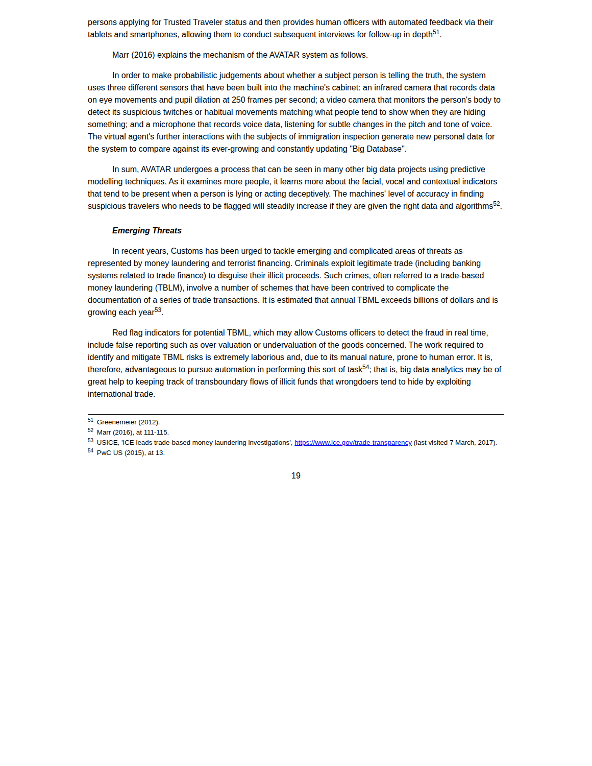persons applying for Trusted Traveler status and then provides human officers with automated feedback via their tablets and smartphones, allowing them to conduct subsequent interviews for follow-up in depth51.
Marr (2016) explains the mechanism of the AVATAR system as follows.
In order to make probabilistic judgements about whether a subject person is telling the truth, the system uses three different sensors that have been built into the machine's cabinet: an infrared camera that records data on eye movements and pupil dilation at 250 frames per second; a video camera that monitors the person's body to detect its suspicious twitches or habitual movements matching what people tend to show when they are hiding something; and a microphone that records voice data, listening for subtle changes in the pitch and tone of voice. The virtual agent's further interactions with the subjects of immigration inspection generate new personal data for the system to compare against its ever-growing and constantly updating "Big Database".
In sum, AVATAR undergoes a process that can be seen in many other big data projects using predictive modelling techniques. As it examines more people, it learns more about the facial, vocal and contextual indicators that tend to be present when a person is lying or acting deceptively. The machines' level of accuracy in finding suspicious travelers who needs to be flagged will steadily increase if they are given the right data and algorithms52.
Emerging Threats
In recent years, Customs has been urged to tackle emerging and complicated areas of threats as represented by money laundering and terrorist financing. Criminals exploit legitimate trade (including banking systems related to trade finance) to disguise their illicit proceeds. Such crimes, often referred to a trade-based money laundering (TBLM), involve a number of schemes that have been contrived to complicate the documentation of a series of trade transactions. It is estimated that annual TBML exceeds billions of dollars and is growing each year53.
Red flag indicators for potential TBML, which may allow Customs officers to detect the fraud in real time, include false reporting such as over valuation or undervaluation of the goods concerned. The work required to identify and mitigate TBML risks is extremely laborious and, due to its manual nature, prone to human error. It is, therefore, advantageous to pursue automation in performing this sort of task54; that is, big data analytics may be of great help to keeping track of transboundary flows of illicit funds that wrongdoers tend to hide by exploiting international trade.
51 Greenemeier (2012).
52 Marr (2016), at 111-115.
53 USICE, 'ICE leads trade-based money laundering investigations', https://www.ice.gov/trade-transparency (last visited 7 March, 2017).
54 PwC US (2015), at 13.
19